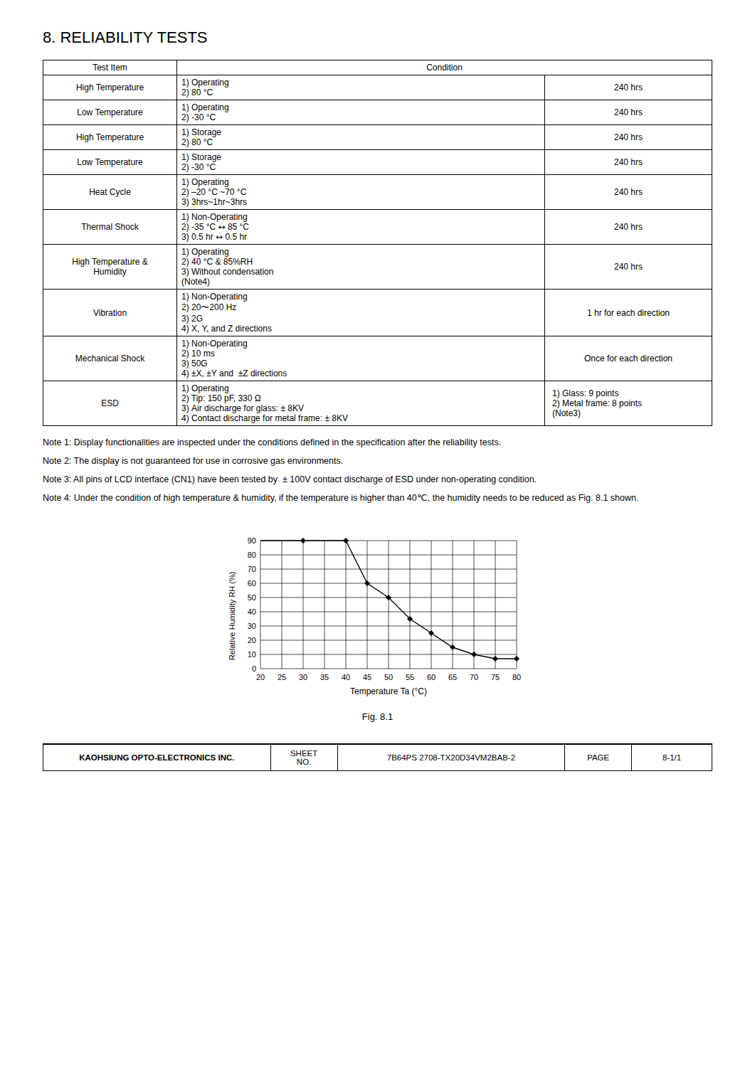8. RELIABILITY TESTS
| Test Item | Condition |
| --- | --- |
| High Temperature | 1) Operating 2) 80 °C | 240 hrs |
| Low Temperature | 1) Operating 2) -30 °C | 240 hrs |
| High Temperature | 1) Storage 2) 80 °C | 240 hrs |
| Low Temperature | 1) Storage 2) -30 °C | 240 hrs |
| Heat Cycle | 1) Operating 2) –20 °C ~70 °C 3) 3hrs~1hr~3hrs | 240 hrs |
| Thermal Shock | 1) Non-Operating 2) -35 °C ↔ 85 °C 3) 0.5 hr ↔ 0.5 hr | 240 hrs |
| High Temperature & Humidity | 1) Operating 2) 40 °C & 85%RH 3) Without condensation (Note4) | 240 hrs |
| Vibration | 1) Non-Operating 2) 20〜200 Hz 3) 2G 4) X, Y, and Z directions | 1 hr for each direction |
| Mechanical Shock | 1) Non-Operating 2) 10 ms 3) 50G 4) ±X, ±Y and ±Z directions | Once for each direction |
| ESD | 1) Operating 2) Tip: 150 pF, 330 Ω 3) Air discharge for glass: ± 8KV 4) Contact discharge for metal frame: ± 8KV | 1) Glass: 9 points 2) Metal frame: 8 points (Note3) |
Note 1: Display functionalities are inspected under the conditions defined in the specification after the reliability tests.
Note 2: The display is not guaranteed for use in corrosive gas environments.
Note 3: All pins of LCD interface (CN1) have been tested by ± 100V contact discharge of ESD under non-operating condition.
Note 4: Under the condition of high temperature & humidity, if the temperature is higher than 40℃, the humidity needs to be reduced as Fig. 8.1 shown.
Relative Humidity RH (%) 90 80 70 60 50 40 30 20 10 0 20 25 30 35 40 45 50 55 60 65 70 75 80 Temperature Ta (°C)
Fig. 8.1
| KAOHSIUNG OPTO-ELECTRONICS INC. | SHEET NO. | 7B64PS 2708-TX20D34VM2BAB-2 | PAGE | 8-1/1 |